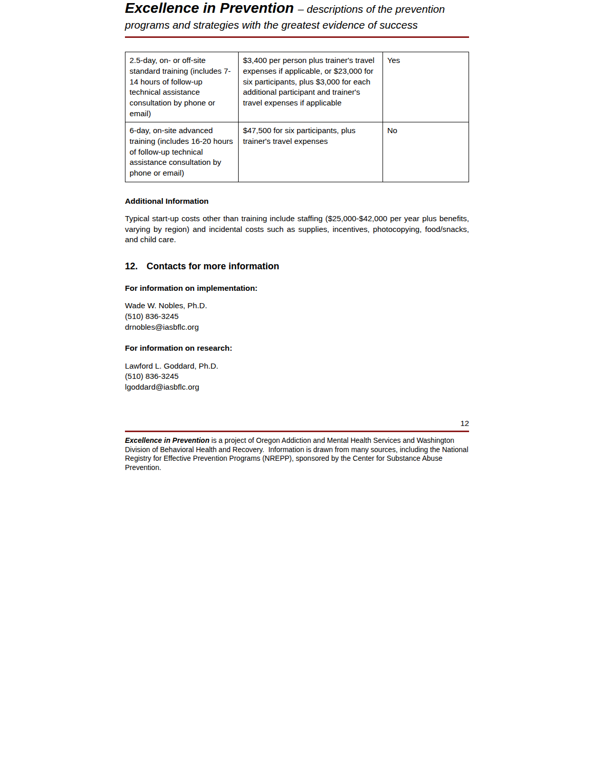Excellence in Prevention – descriptions of the prevention
programs and strategies with the greatest evidence of success
| 2.5-day, on- or off-site standard training (includes 7-14 hours of follow-up technical assistance consultation by phone or email) | $3,400 per person plus trainer's travel expenses if applicable, or $23,000 for six participants, plus $3,000 for each additional participant and trainer's travel expenses if applicable | Yes |
| 6-day, on-site advanced training (includes 16-20 hours of follow-up technical assistance consultation by phone or email) | $47,500 for six participants, plus trainer's travel expenses | No |
Additional Information
Typical start-up costs other than training include staffing ($25,000-$42,000 per year plus benefits, varying by region) and incidental costs such as supplies, incentives, photocopying, food/snacks, and child care.
12. Contacts for more information
For information on implementation:
Wade W. Nobles, Ph.D.
(510) 836-3245
drnobles@iasbflc.org
For information on research:
Lawford L. Goddard, Ph.D.
(510) 836-3245
lgoddard@iasbflc.org
12
Excellence in Prevention is a project of Oregon Addiction and Mental Health Services and Washington Division of Behavioral Health and Recovery. Information is drawn from many sources, including the National Registry for Effective Prevention Programs (NREPP), sponsored by the Center for Substance Abuse Prevention.